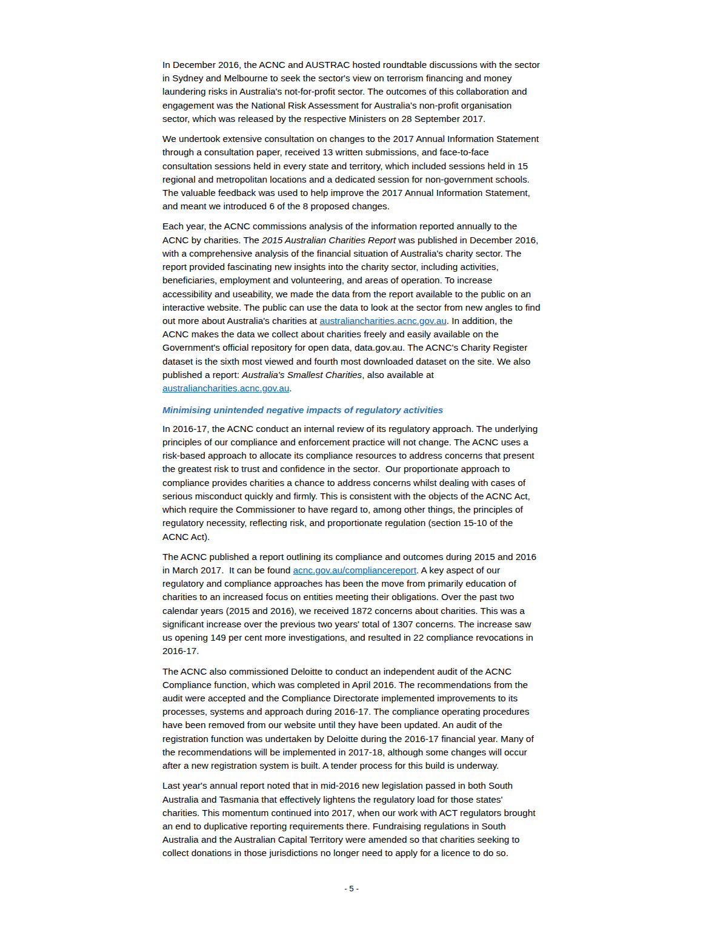In December 2016, the ACNC and AUSTRAC hosted roundtable discussions with the sector in Sydney and Melbourne to seek the sector's view on terrorism financing and money laundering risks in Australia's not-for-profit sector. The outcomes of this collaboration and engagement was the National Risk Assessment for Australia's non-profit organisation sector, which was released by the respective Ministers on 28 September 2017.
We undertook extensive consultation on changes to the 2017 Annual Information Statement through a consultation paper, received 13 written submissions, and face-to-face consultation sessions held in every state and territory, which included sessions held in 15 regional and metropolitan locations and a dedicated session for non-government schools. The valuable feedback was used to help improve the 2017 Annual Information Statement, and meant we introduced 6 of the 8 proposed changes.
Each year, the ACNC commissions analysis of the information reported annually to the ACNC by charities. The 2015 Australian Charities Report was published in December 2016, with a comprehensive analysis of the financial situation of Australia's charity sector. The report provided fascinating new insights into the charity sector, including activities, beneficiaries, employment and volunteering, and areas of operation. To increase accessibility and useability, we made the data from the report available to the public on an interactive website. The public can use the data to look at the sector from new angles to find out more about Australia's charities at australiancharities.acnc.gov.au. In addition, the ACNC makes the data we collect about charities freely and easily available on the Government's official repository for open data, data.gov.au. The ACNC's Charity Register dataset is the sixth most viewed and fourth most downloaded dataset on the site. We also published a report: Australia's Smallest Charities, also available at australiancharities.acnc.gov.au.
Minimising unintended negative impacts of regulatory activities
In 2016-17, the ACNC conduct an internal review of its regulatory approach. The underlying principles of our compliance and enforcement practice will not change. The ACNC uses a risk-based approach to allocate its compliance resources to address concerns that present the greatest risk to trust and confidence in the sector. Our proportionate approach to compliance provides charities a chance to address concerns whilst dealing with cases of serious misconduct quickly and firmly. This is consistent with the objects of the ACNC Act, which require the Commissioner to have regard to, among other things, the principles of regulatory necessity, reflecting risk, and proportionate regulation (section 15-10 of the ACNC Act).
The ACNC published a report outlining its compliance and outcomes during 2015 and 2016 in March 2017. It can be found acnc.gov.au/compliancereport. A key aspect of our regulatory and compliance approaches has been the move from primarily education of charities to an increased focus on entities meeting their obligations. Over the past two calendar years (2015 and 2016), we received 1872 concerns about charities. This was a significant increase over the previous two years' total of 1307 concerns. The increase saw us opening 149 per cent more investigations, and resulted in 22 compliance revocations in 2016-17.
The ACNC also commissioned Deloitte to conduct an independent audit of the ACNC Compliance function, which was completed in April 2016. The recommendations from the audit were accepted and the Compliance Directorate implemented improvements to its processes, systems and approach during 2016-17. The compliance operating procedures have been removed from our website until they have been updated. An audit of the registration function was undertaken by Deloitte during the 2016-17 financial year. Many of the recommendations will be implemented in 2017-18, although some changes will occur after a new registration system is built. A tender process for this build is underway.
Last year's annual report noted that in mid-2016 new legislation passed in both South Australia and Tasmania that effectively lightens the regulatory load for those states' charities. This momentum continued into 2017, when our work with ACT regulators brought an end to duplicative reporting requirements there. Fundraising regulations in South Australia and the Australian Capital Territory were amended so that charities seeking to collect donations in those jurisdictions no longer need to apply for a licence to do so.
- 5 -